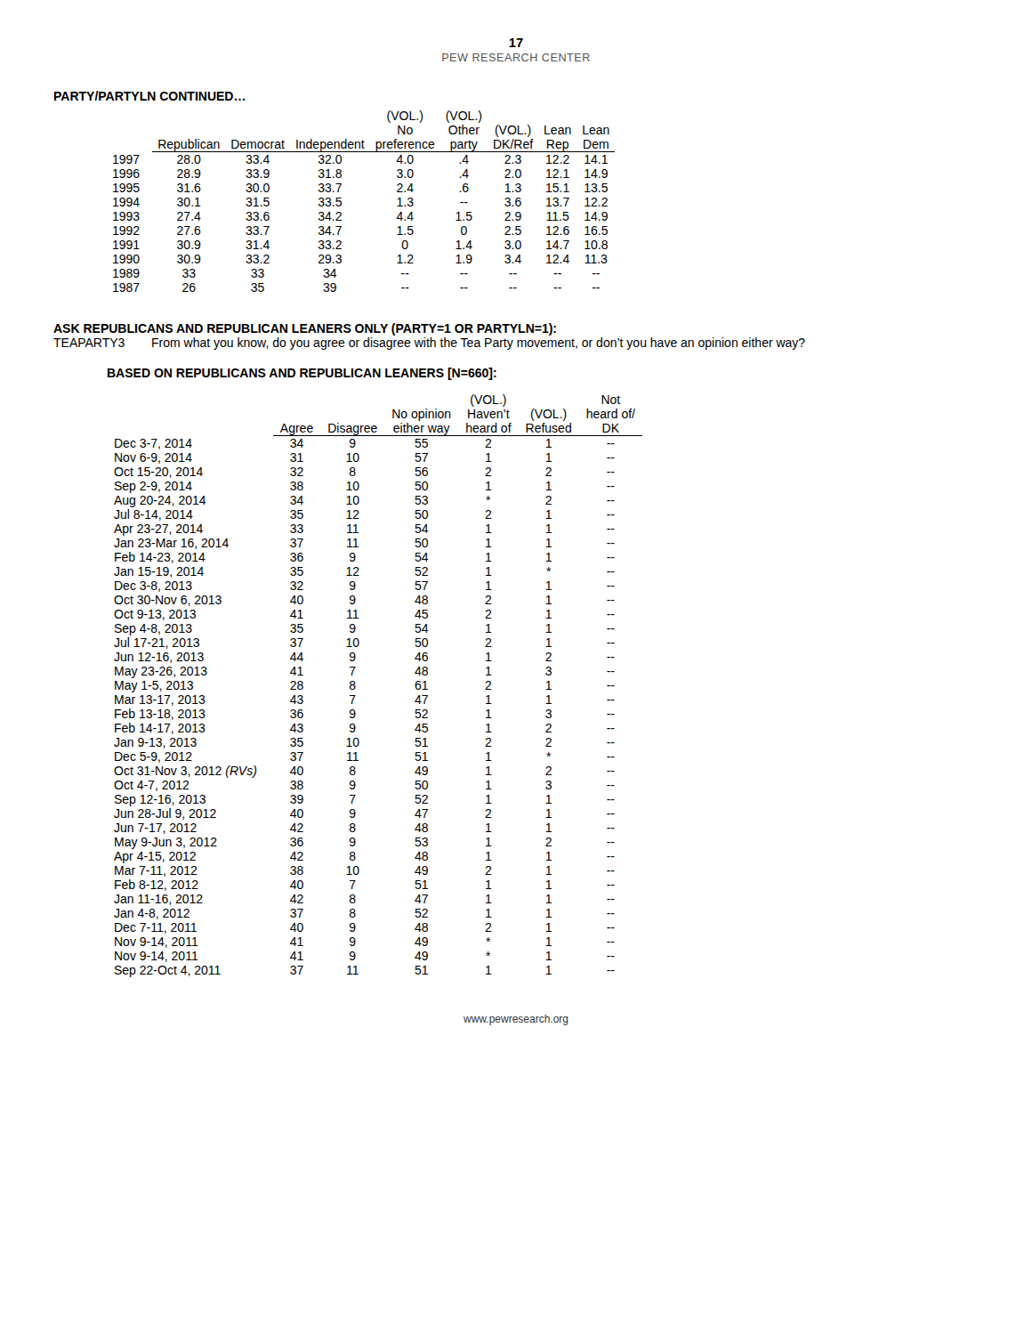17
PEW RESEARCH CENTER
PARTY/PARTYLN CONTINUED…
| | | | | (VOL.) | (VOL.) | | | |
| --- | --- | --- | --- | --- | --- | --- | --- | --- |
| | | | | No | Other | (VOL.) | Lean | Lean |
| | Republican | Democrat | Independent | preference | party | DK/Ref | Rep | Dem |
| 1997 | 28.0 | 33.4 | 32.0 | 4.0 | .4 | 2.3 | 12.2 | 14.1 |
| 1996 | 28.9 | 33.9 | 31.8 | 3.0 | .4 | 2.0 | 12.1 | 14.9 |
| 1995 | 31.6 | 30.0 | 33.7 | 2.4 | .6 | 1.3 | 15.1 | 13.5 |
| 1994 | 30.1 | 31.5 | 33.5 | 1.3 | -- | 3.6 | 13.7 | 12.2 |
| 1993 | 27.4 | 33.6 | 34.2 | 4.4 | 1.5 | 2.9 | 11.5 | 14.9 |
| 1992 | 27.6 | 33.7 | 34.7 | 1.5 | 0 | 2.5 | 12.6 | 16.5 |
| 1991 | 30.9 | 31.4 | 33.2 | 0 | 1.4 | 3.0 | 14.7 | 10.8 |
| 1990 | 30.9 | 33.2 | 29.3 | 1.2 | 1.9 | 3.4 | 12.4 | 11.3 |
| 1989 | 33 | 33 | 34 | -- | -- | -- | -- | -- |
| 1987 | 26 | 35 | 39 | -- | -- | -- | -- | -- |
ASK REPUBLICANS AND REPUBLICAN LEANERS ONLY (PARTY=1 OR PARTYLN=1):
| TEAPARTY3 | From what you know, do you agree or disagree with the Tea Party movement, or don’t you have an opinion either way? |
BASED ON REPUBLICANS AND REPUBLICAN LEANERS [N=660]:
| | | | | (VOL.) | | Not |
| --- | --- | --- | --- | --- | --- | --- |
| | | | No opinion | Haven’t | (VOL.) | heard of/ |
| | Agree | Disagree | either way | heard of | Refused | DK |
| Dec 3-7, 2014 | 34 | 9 | 55 | 2 | 1 | -- |
| Nov 6-9, 2014 | 31 | 10 | 57 | 1 | 1 | -- |
| Oct 15-20, 2014 | 32 | 8 | 56 | 2 | 2 | -- |
| Sep 2-9, 2014 | 38 | 10 | 50 | 1 | 1 | -- |
| Aug 20-24, 2014 | 34 | 10 | 53 | * | 2 | -- |
| Jul 8-14, 2014 | 35 | 12 | 50 | 2 | 1 | -- |
| Apr 23-27, 2014 | 33 | 11 | 54 | 1 | 1 | -- |
| Jan 23-Mar 16, 2014 | 37 | 11 | 50 | 1 | 1 | -- |
| Feb 14-23, 2014 | 36 | 9 | 54 | 1 | 1 | -- |
| Jan 15-19, 2014 | 35 | 12 | 52 | 1 | * | -- |
| Dec 3-8, 2013 | 32 | 9 | 57 | 1 | 1 | -- |
| Oct 30-Nov 6, 2013 | 40 | 9 | 48 | 2 | 1 | -- |
| Oct 9-13, 2013 | 41 | 11 | 45 | 2 | 1 | -- |
| Sep 4-8, 2013 | 35 | 9 | 54 | 1 | 1 | -- |
| Jul 17-21, 2013 | 37 | 10 | 50 | 2 | 1 | -- |
| Jun 12-16, 2013 | 44 | 9 | 46 | 1 | 2 | -- |
| May 23-26, 2013 | 41 | 7 | 48 | 1 | 3 | -- |
| May 1-5, 2013 | 28 | 8 | 61 | 2 | 1 | -- |
| Mar 13-17, 2013 | 43 | 7 | 47 | 1 | 1 | -- |
| Feb 13-18, 2013 | 36 | 9 | 52 | 1 | 3 | -- |
| Feb 14-17, 2013 | 43 | 9 | 45 | 1 | 2 | -- |
| Jan 9-13, 2013 | 35 | 10 | 51 | 2 | 2 | -- |
| Dec 5-9, 2012 | 37 | 11 | 51 | 1 | * | -- |
| Oct 31-Nov 3, 2012 (RVs) | 40 | 8 | 49 | 1 | 2 | -- |
| Oct 4-7, 2012 | 38 | 9 | 50 | 1 | 3 | -- |
| Sep 12-16, 2013 | 39 | 7 | 52 | 1 | 1 | -- |
| Jun 28-Jul 9, 2012 | 40 | 9 | 47 | 2 | 1 | -- |
| Jun 7-17, 2012 | 42 | 8 | 48 | 1 | 1 | -- |
| May 9-Jun 3, 2012 | 36 | 9 | 53 | 1 | 2 | -- |
| Apr 4-15, 2012 | 42 | 8 | 48 | 1 | 1 | -- |
| Mar 7-11, 2012 | 38 | 10 | 49 | 2 | 1 | -- |
| Feb 8-12, 2012 | 40 | 7 | 51 | 1 | 1 | -- |
| Jan 11-16, 2012 | 42 | 8 | 47 | 1 | 1 | -- |
| Jan 4-8, 2012 | 37 | 8 | 52 | 1 | 1 | -- |
| Dec 7-11, 2011 | 40 | 9 | 48 | 2 | 1 | -- |
| Nov 9-14, 2011 | 41 | 9 | 49 | * | 1 | -- |
| Nov 9-14, 2011 | 41 | 9 | 49 | * | 1 | -- |
| Sep 22-Oct 4, 2011 | 37 | 11 | 51 | 1 | 1 | -- |
www.pewresearch.org